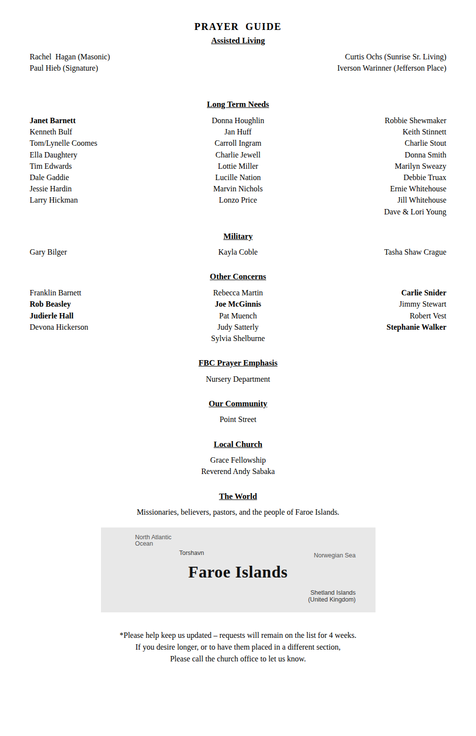PRAYER GUIDE
Assisted Living
Rachel Hagan (Masonic)
Paul Hieb (Signature)
Curtis Ochs (Sunrise Sr. Living)
Iverson Warinner (Jefferson Place)
Long Term Needs
Janet Barnett
Kenneth Bulf
Tom/Lynelle Coomes
Ella Daughtery
Tim Edwards
Dale Gaddie
Jessie Hardin
Larry Hickman
Donna Houghlin
Jan Huff
Carroll Ingram
Charlie Jewell
Lottie Miller
Lucille Nation
Marvin Nichols
Lonzo Price
Robbie Shewmaker
Keith Stinnett
Charlie Stout
Donna Smith
Marilyn Sweazy
Debbie Truax
Ernie Whitehouse
Jill Whitehouse
Dave & Lori Young
Military
Gary Bilger
Kayla Coble
Tasha Shaw Crague
Other Concerns
Franklin Barnett
Rob Beasley
Judierle Hall
Devona Hickerson
Rebecca Martin
Joe McGinnis
Pat Muench
Judy Satterly
Sylvia Shelburne
Carlie Snider
Jimmy Stewart
Robert Vest
Stephanie Walker
FBC Prayer Emphasis
Nursery Department
Our Community
Point Street
Local Church
Grace Fellowship
Reverend Andy Sabaka
The World
Missionaries, believers, pastors, and the people of Faroe Islands.
North Atlantic
Ocean
Torshavn
Norwegian Sea
Faroe Islands
Shetland Islands
(United Kingdom)
*Please help keep us updated – requests will remain on the list for 4 weeks.
If you desire longer, or to have them placed in a different section,
Please call the church office to let us know.